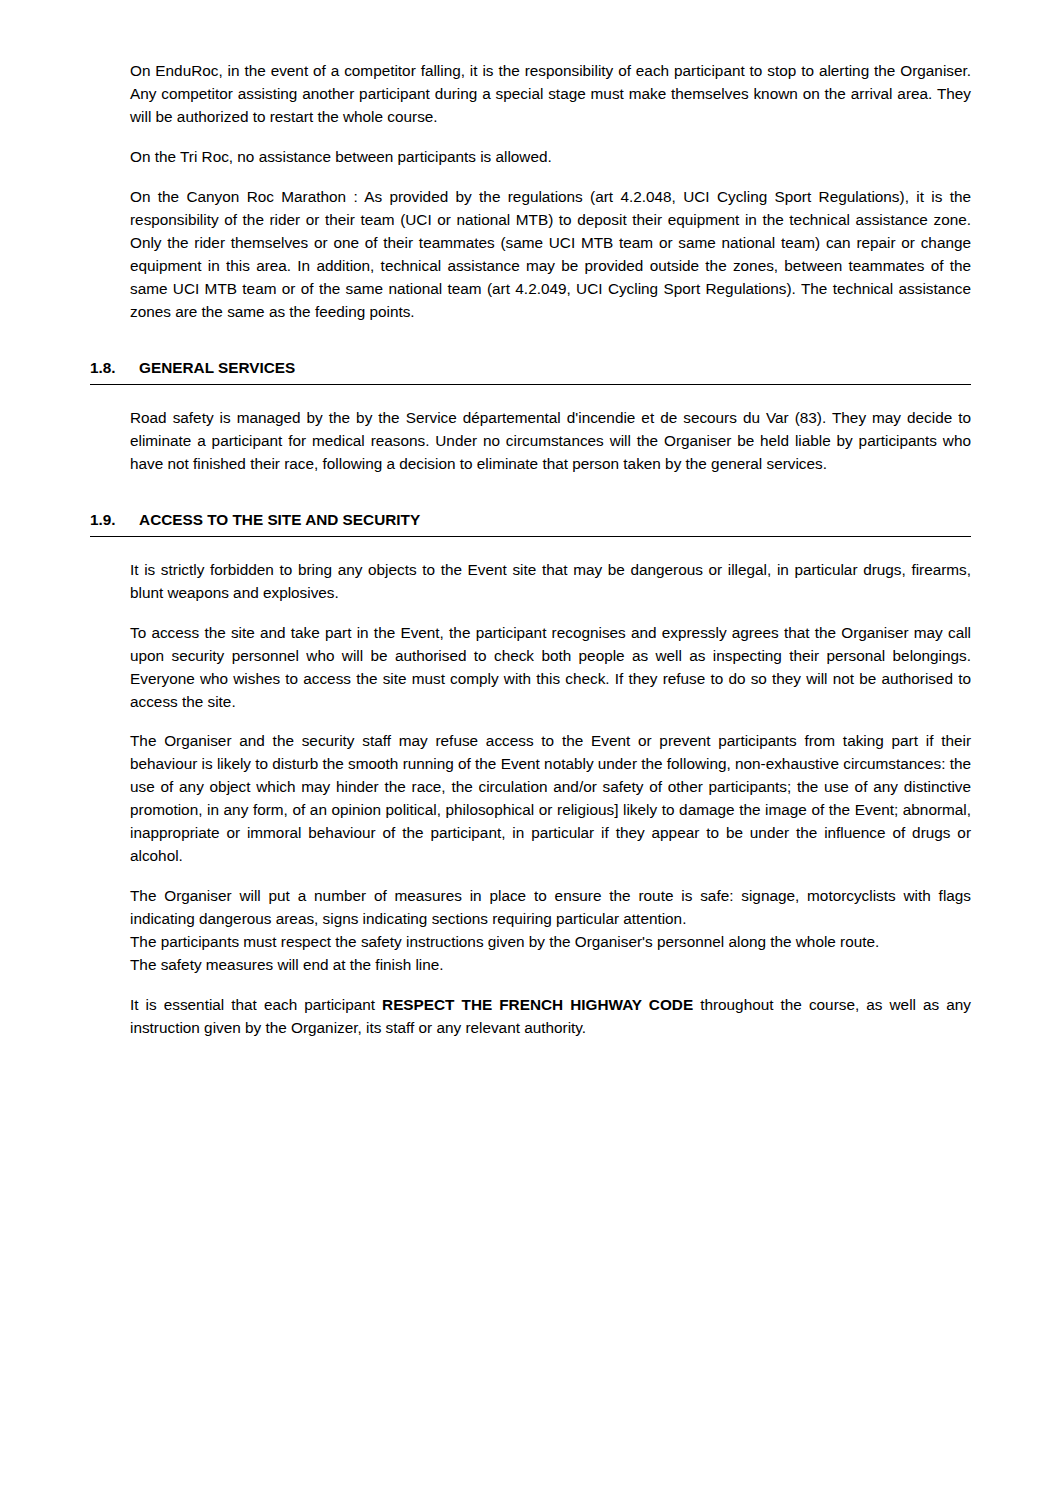On EnduRoc, in the event of a competitor falling, it is the responsibility of each participant to stop to alerting the Organiser. Any competitor assisting another participant during a special stage must make themselves known on the arrival area. They will be authorized to restart the whole course.
On the Tri Roc, no assistance between participants is allowed.
On the Canyon Roc Marathon : As provided by the regulations (art 4.2.048, UCI Cycling Sport Regulations), it is the responsibility of the rider or their team (UCI or national MTB) to deposit their equipment in the technical assistance zone. Only the rider themselves or one of their teammates (same UCI MTB team or same national team) can repair or change equipment in this area. In addition, technical assistance may be provided outside the zones, between teammates of the same UCI MTB team or of the same national team (art 4.2.049, UCI Cycling Sport Regulations). The technical assistance zones are the same as the feeding points.
1.8. General services
Road safety is managed by the by the Service départemental d'incendie et de secours du Var (83). They may decide to eliminate a participant for medical reasons. Under no circumstances will the Organiser be held liable by participants who have not finished their race, following a decision to eliminate that person taken by the general services.
1.9. Access to the site and security
It is strictly forbidden to bring any objects to the Event site that may be dangerous or illegal, in particular drugs, firearms, blunt weapons and explosives.
To access the site and take part in the Event, the participant recognises and expressly agrees that the Organiser may call upon security personnel who will be authorised to check both people as well as inspecting their personal belongings. Everyone who wishes to access the site must comply with this check. If they refuse to do so they will not be authorised to access the site.
The Organiser and the security staff may refuse access to the Event or prevent participants from taking part if their behaviour is likely to disturb the smooth running of the Event notably under the following, non-exhaustive circumstances: the use of any object which may hinder the race, the circulation and/or safety of other participants; the use of any distinctive promotion, in any form, of an opinion political, philosophical or religious] likely to damage the image of the Event; abnormal, inappropriate or immoral behaviour of the participant, in particular if they appear to be under the influence of drugs or alcohol.
The Organiser will put a number of measures in place to ensure the route is safe: signage, motorcyclists with flags indicating dangerous areas, signs indicating sections requiring particular attention.
The participants must respect the safety instructions given by the Organiser's personnel along the whole route.
The safety measures will end at the finish line.
It is essential that each participant RESPECT THE FRENCH HIGHWAY CODE throughout the course, as well as any instruction given by the Organizer, its staff or any relevant authority.